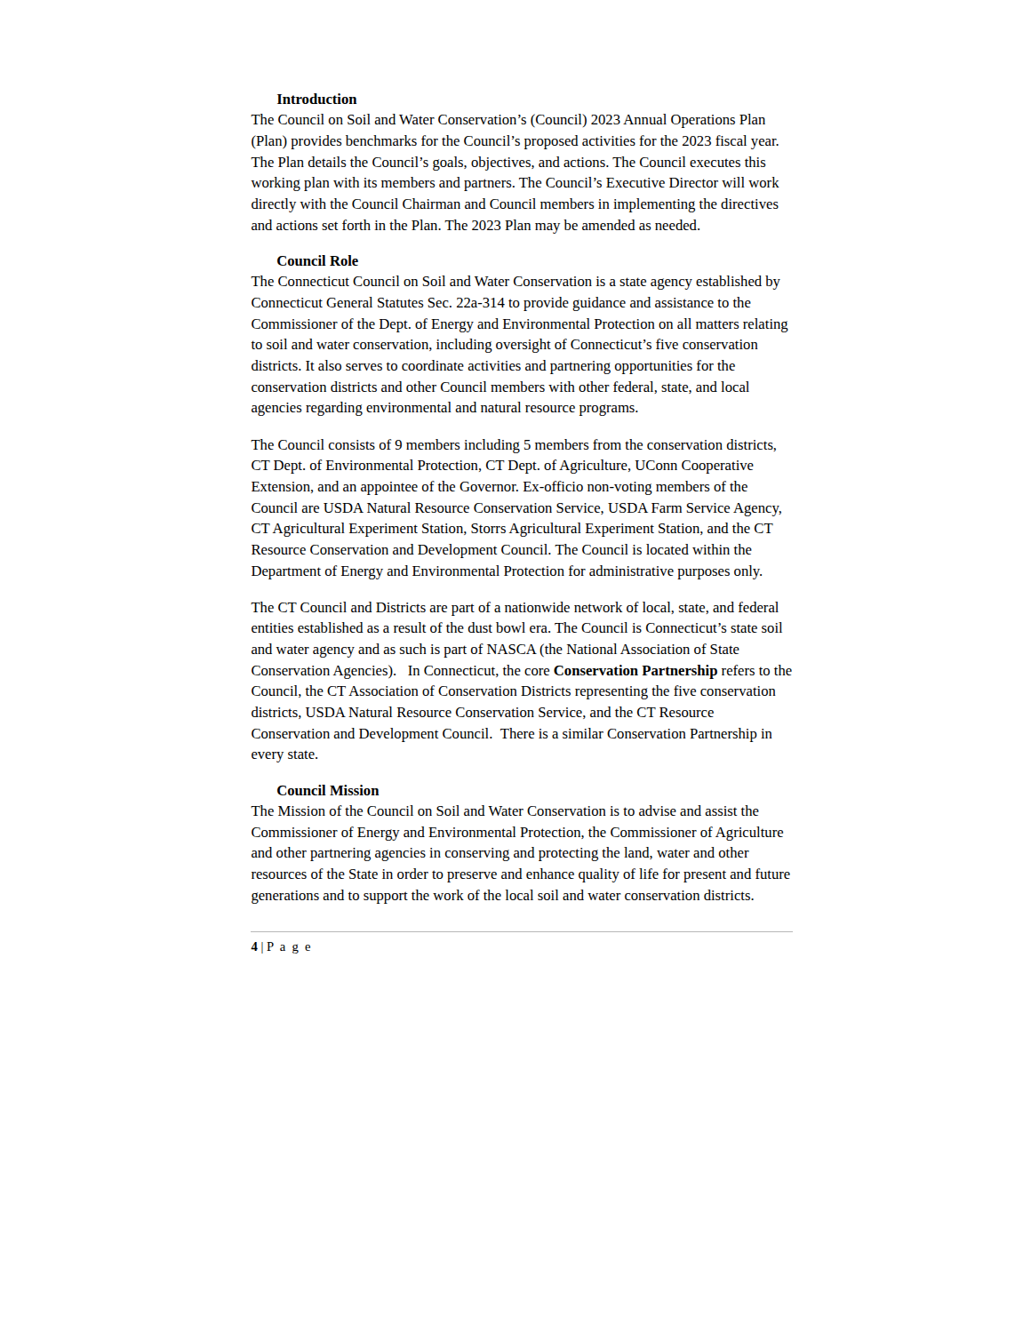Introduction
The Council on Soil and Water Conservation’s (Council) 2023 Annual Operations Plan (Plan) provides benchmarks for the Council’s proposed activities for the 2023 fiscal year. The Plan details the Council’s goals, objectives, and actions. The Council executes this working plan with its members and partners. The Council’s Executive Director will work directly with the Council Chairman and Council members in implementing the directives and actions set forth in the Plan. The 2023 Plan may be amended as needed.
Council Role
The Connecticut Council on Soil and Water Conservation is a state agency established by Connecticut General Statutes Sec. 22a-314 to provide guidance and assistance to the Commissioner of the Dept. of Energy and Environmental Protection on all matters relating to soil and water conservation, including oversight of Connecticut’s five conservation districts. It also serves to coordinate activities and partnering opportunities for the conservation districts and other Council members with other federal, state, and local agencies regarding environmental and natural resource programs.
The Council consists of 9 members including 5 members from the conservation districts, CT Dept. of Environmental Protection, CT Dept. of Agriculture, UConn Cooperative Extension, and an appointee of the Governor. Ex-officio non-voting members of the Council are USDA Natural Resource Conservation Service, USDA Farm Service Agency, CT Agricultural Experiment Station, Storrs Agricultural Experiment Station, and the CT Resource Conservation and Development Council. The Council is located within the Department of Energy and Environmental Protection for administrative purposes only.
The CT Council and Districts are part of a nationwide network of local, state, and federal entities established as a result of the dust bowl era. The Council is Connecticut’s state soil and water agency and as such is part of NASCA (the National Association of State Conservation Agencies). In Connecticut, the core Conservation Partnership refers to the Council, the CT Association of Conservation Districts representing the five conservation districts, USDA Natural Resource Conservation Service, and the CT Resource Conservation and Development Council. There is a similar Conservation Partnership in every state.
Council Mission
The Mission of the Council on Soil and Water Conservation is to advise and assist the Commissioner of Energy and Environmental Protection, the Commissioner of Agriculture and other partnering agencies in conserving and protecting the land, water and other resources of the State in order to preserve and enhance quality of life for present and future generations and to support the work of the local soil and water conservation districts.
4 | P a g e